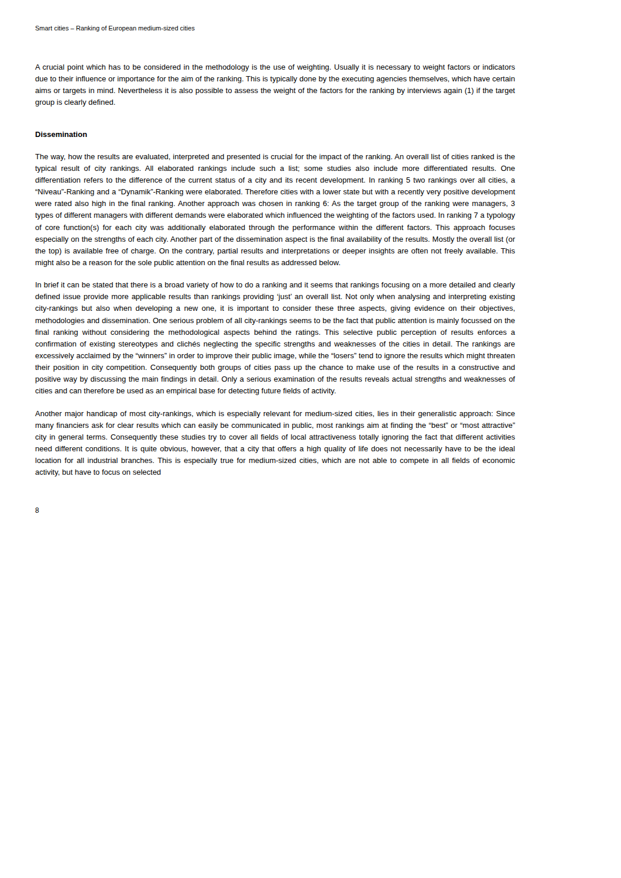Smart cities – Ranking of European medium-sized cities
A crucial point which has to be considered in the methodology is the use of weighting. Usually it is necessary to weight factors or indicators due to their influence or importance for the aim of the ranking. This is typically done by the executing agencies themselves, which have certain aims or targets in mind. Nevertheless it is also possible to assess the weight of the factors for the ranking by interviews again (1) if the target group is clearly defined.
Dissemination
The way, how the results are evaluated, interpreted and presented is crucial for the impact of the ranking. An overall list of cities ranked is the typical result of city rankings. All elaborated rankings include such a list; some studies also include more differentiated results. One differentiation refers to the difference of the current status of a city and its recent development. In ranking 5 two rankings over all cities, a “Niveau”-Ranking and a “Dynamik”-Ranking were elaborated. Therefore cities with a lower state but with a recently very positive development were rated also high in the final ranking. Another approach was chosen in ranking 6: As the target group of the ranking were managers, 3 types of different managers with different demands were elaborated which influenced the weighting of the factors used. In ranking 7 a typology of core function(s) for each city was additionally elaborated through the performance within the different factors. This approach focuses especially on the strengths of each city. Another part of the dissemination aspect is the final availability of the results. Mostly the overall list (or the top) is available free of charge. On the contrary, partial results and interpretations or deeper insights are often not freely available. This might also be a reason for the sole public attention on the final results as addressed below.
In brief it can be stated that there is a broad variety of how to do a ranking and it seems that rankings focusing on a more detailed and clearly defined issue provide more applicable results than rankings providing ‘just’ an overall list. Not only when analysing and interpreting existing city-rankings but also when developing a new one, it is important to consider these three aspects, giving evidence on their objectives, methodologies and dissemination. One serious problem of all city-rankings seems to be the fact that public attention is mainly focussed on the final ranking without considering the methodological aspects behind the ratings. This selective public perception of results enforces a confirmation of existing stereotypes and clichés neglecting the specific strengths and weaknesses of the cities in detail. The rankings are excessively acclaimed by the “winners” in order to improve their public image, while the “losers” tend to ignore the results which might threaten their position in city competition. Consequently both groups of cities pass up the chance to make use of the results in a constructive and positive way by discussing the main findings in detail. Only a serious examination of the results reveals actual strengths and weaknesses of cities and can therefore be used as an empirical base for detecting future fields of activity.
Another major handicap of most city-rankings, which is especially relevant for medium-sized cities, lies in their generalistic approach: Since many financiers ask for clear results which can easily be communicated in public, most rankings aim at finding the “best” or “most attractive” city in general terms. Consequently these studies try to cover all fields of local attractiveness totally ignoring the fact that different activities need different conditions. It is quite obvious, however, that a city that offers a high quality of life does not necessarily have to be the ideal location for all industrial branches. This is especially true for medium-sized cities, which are not able to compete in all fields of economic activity, but have to focus on selected
8